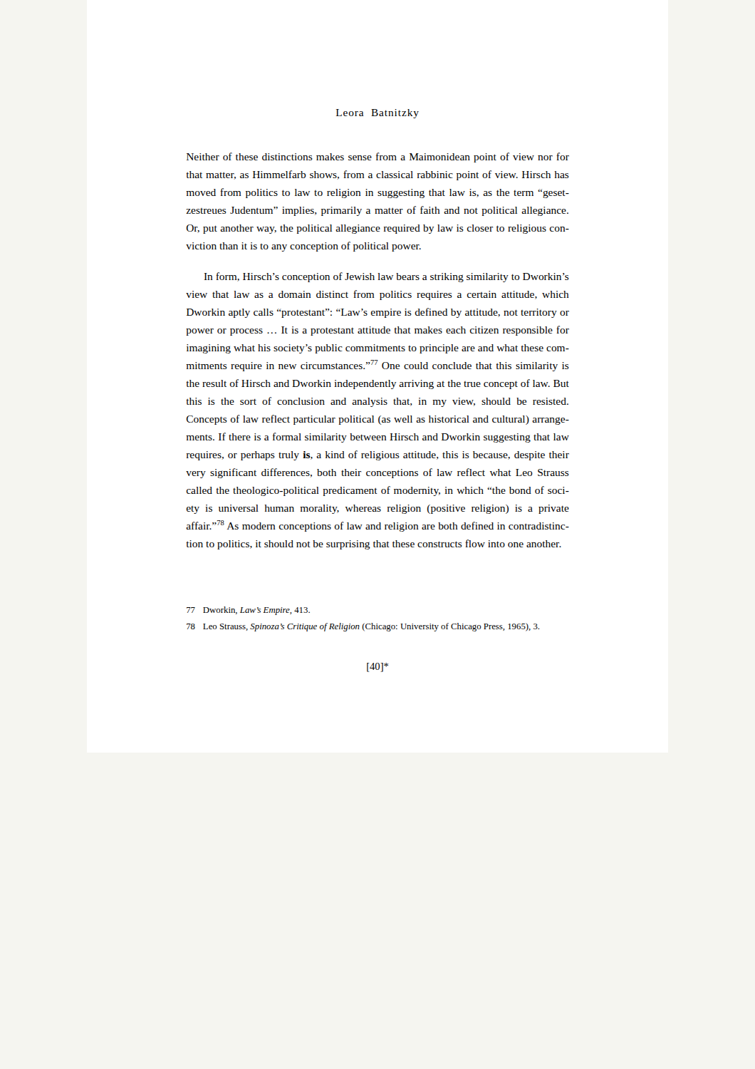Leora Batnitzky
Neither of these distinctions makes sense from a Maimonidean point of view nor for that matter, as Himmelfarb shows, from a classical rabbinic point of view. Hirsch has moved from politics to law to religion in suggesting that law is, as the term “gesetzestreues Judentum” implies, primarily a matter of faith and not political allegiance. Or, put another way, the political allegiance required by law is closer to religious conviction than it is to any conception of political power.
In form, Hirsch’s conception of Jewish law bears a striking similarity to Dworkin’s view that law as a domain distinct from politics requires a certain attitude, which Dworkin aptly calls “protestant”: “Law’s empire is defined by attitude, not territory or power or process … It is a protestant attitude that makes each citizen responsible for imagining what his society’s public commitments to principle are and what these commitments require in new circumstances.”77 One could conclude that this similarity is the result of Hirsch and Dworkin independently arriving at the true concept of law. But this is the sort of conclusion and analysis that, in my view, should be resisted. Concepts of law reflect particular political (as well as historical and cultural) arrangements. If there is a formal similarity between Hirsch and Dworkin suggesting that law requires, or perhaps truly is, a kind of religious attitude, this is because, despite their very significant differences, both their conceptions of law reflect what Leo Strauss called the theologico-political predicament of modernity, in which “the bond of society is universal human morality, whereas religion (positive religion) is a private affair.”78 As modern conceptions of law and religion are both defined in contradistinction to politics, it should not be surprising that these constructs flow into one another.
77 Dworkin, Law’s Empire, 413.
78 Leo Strauss, Spinoza’s Critique of Religion (Chicago: University of Chicago Press, 1965), 3.
[40]*